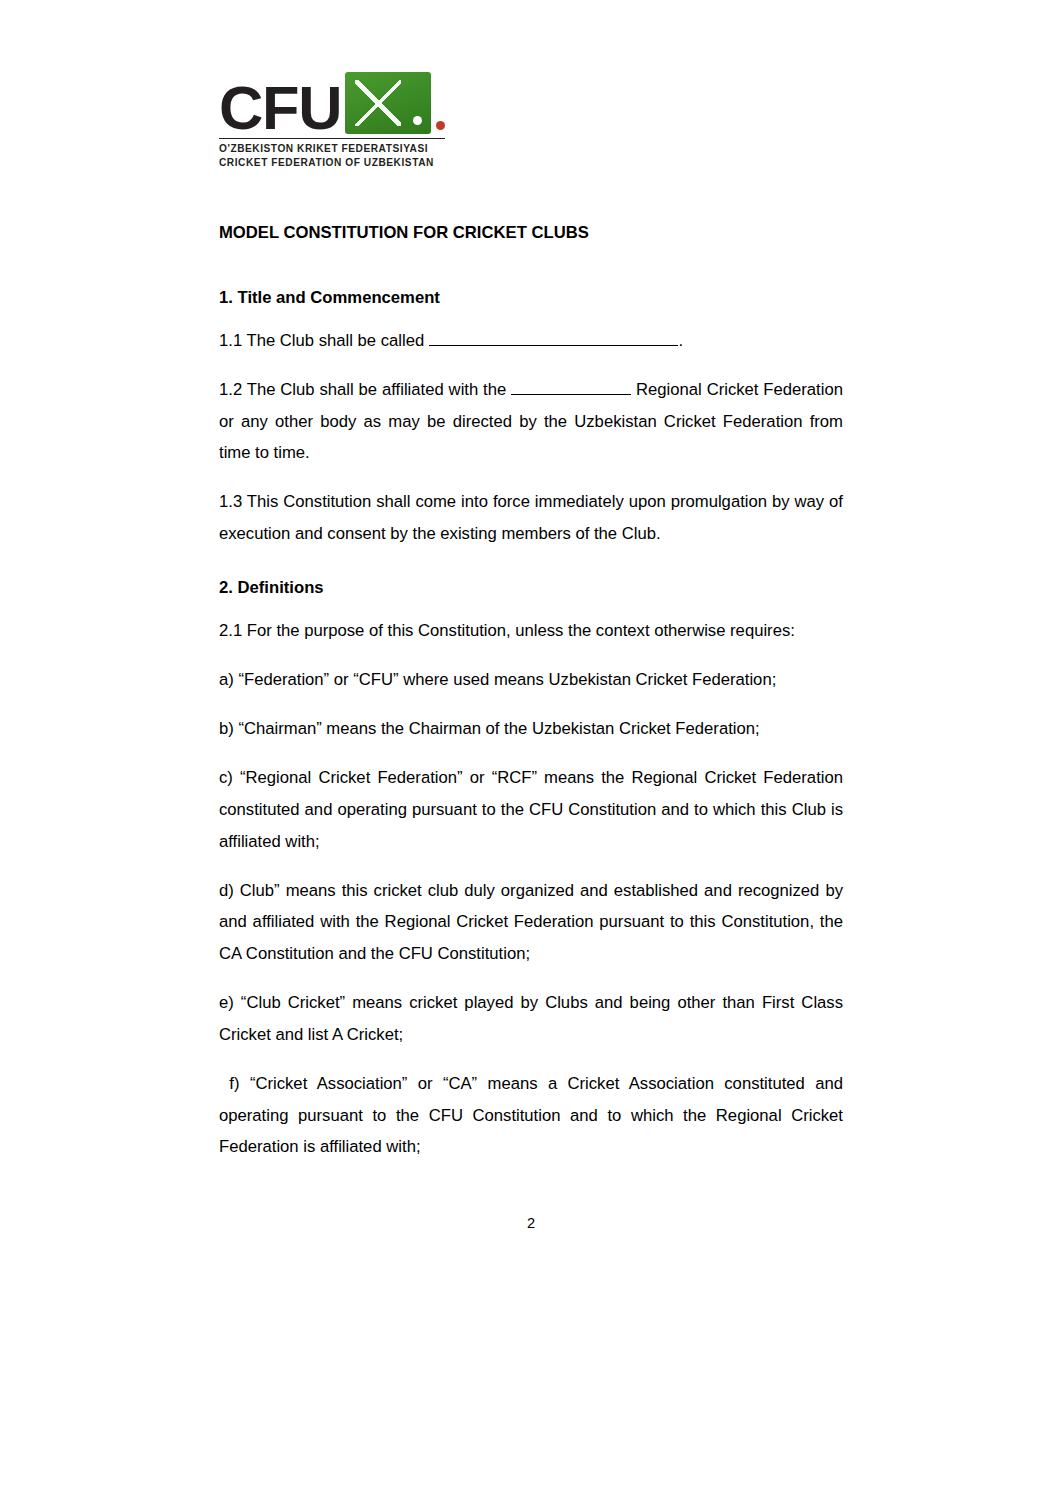CFU
O'ZBEKISTON KRIKET FEDERATSIYASI
CRICKET FEDERATION OF UZBEKISTAN
MODEL CONSTITUTION FOR CRICKET CLUBS
1. Title and Commencement
1.1 The Club shall be called .
1.2 The Club shall be affiliated with the Regional Cricket Federation or any other body as may be directed by the Uzbekistan Cricket Federation from time to time.
1.3 This Constitution shall come into force immediately upon promulgation by way of execution and consent by the existing members of the Club.
2. Definitions
2.1 For the purpose of this Constitution, unless the context otherwise requires:
a) “Federation” or “CFU” where used means Uzbekistan Cricket Federation;
b) “Chairman” means the Chairman of the Uzbekistan Cricket Federation;
c) “Regional Cricket Federation” or “RCF” means the Regional Cricket Federation constituted and operating pursuant to the CFU Constitution and to which this Club is affiliated with;
d) Club” means this cricket club duly organized and established and recognized by and affiliated with the Regional Cricket Federation pursuant to this Constitution, the CA Constitution and the CFU Constitution;
e) “Club Cricket” means cricket played by Clubs and being other than First Class Cricket and list A Cricket;
f) “Cricket Association” or “CA” means a Cricket Association constituted and operating pursuant to the CFU Constitution and to which the Regional Cricket Federation is affiliated with;
2